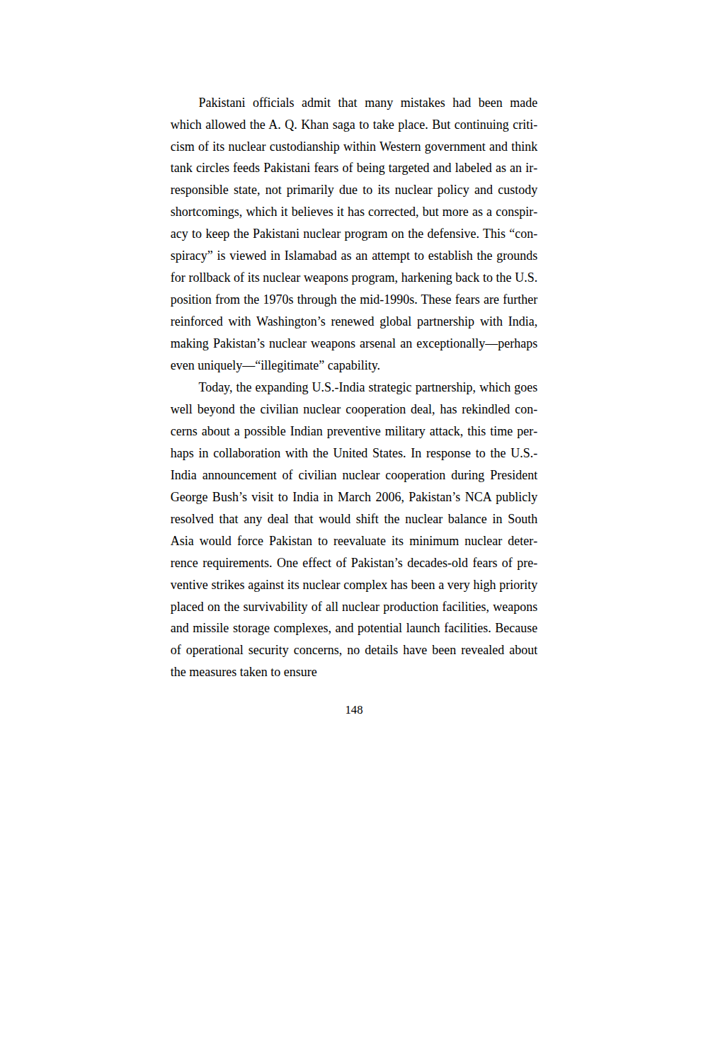Pakistani officials admit that many mistakes had been made which allowed the A. Q. Khan saga to take place. But continuing criticism of its nuclear custodianship within Western government and think tank circles feeds Pakistani fears of being targeted and labeled as an irresponsible state, not primarily due to its nuclear policy and custody shortcomings, which it believes it has corrected, but more as a conspiracy to keep the Pakistani nuclear program on the defensive. This “conspiracy” is viewed in Islamabad as an attempt to establish the grounds for rollback of its nuclear weapons program, harkening back to the U.S. position from the 1970s through the mid-1990s. These fears are further reinforced with Washington’s renewed global partnership with India, making Pakistan’s nuclear weapons arsenal an exceptionally—perhaps even uniquely—“illegitimate” capability.
Today, the expanding U.S.-India strategic partnership, which goes well beyond the civilian nuclear cooperation deal, has rekindled concerns about a possible Indian preventive military attack, this time perhaps in collaboration with the United States. In response to the U.S.-India announcement of civilian nuclear cooperation during President George Bush’s visit to India in March 2006, Pakistan’s NCA publicly resolved that any deal that would shift the nuclear balance in South Asia would force Pakistan to reevaluate its minimum nuclear deterrence requirements. One effect of Pakistan’s decades-old fears of preventive strikes against its nuclear complex has been a very high priority placed on the survivability of all nuclear production facilities, weapons and missile storage complexes, and potential launch facilities. Because of operational security concerns, no details have been revealed about the measures taken to ensure
148